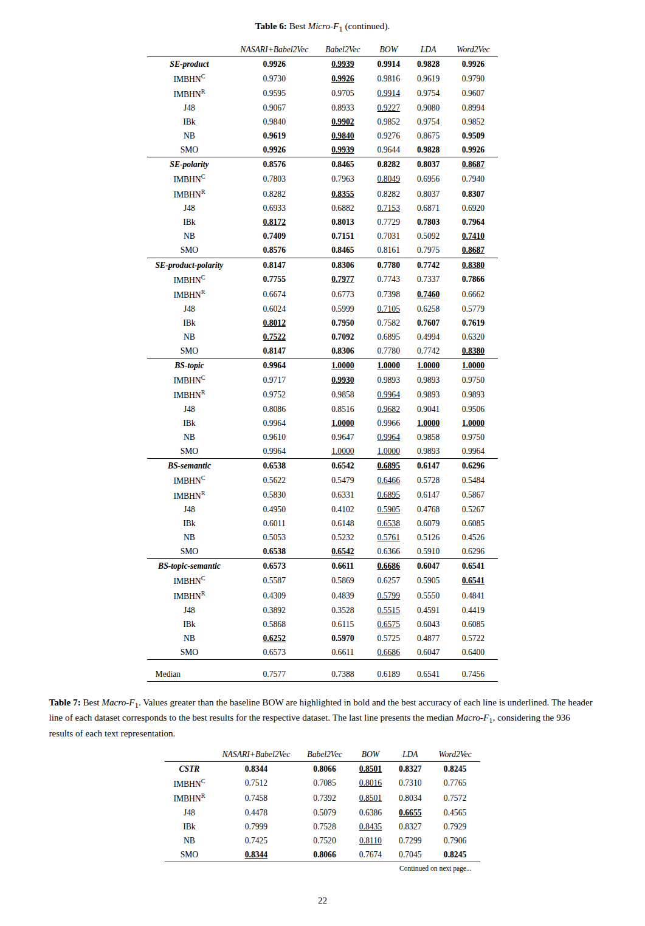Table 6: Best Micro-F1 (continued).
| | NASARI+Babel2Vec | Babel2Vec | BOW | LDA | Word2Vec |
| --- | --- | --- | --- | --- | --- |
| SE-product | 0.9926 | 0.9939 | 0.9914 | 0.9828 | 0.9926 |
| IMBHN C | 0.9730 | 0.9926 | 0.9816 | 0.9619 | 0.9790 |
| IMBHN R | 0.9595 | 0.9705 | 0.9914 | 0.9754 | 0.9607 |
| J48 | 0.9067 | 0.8933 | 0.9227 | 0.9080 | 0.8994 |
| IBk | 0.9840 | 0.9902 | 0.9852 | 0.9754 | 0.9852 |
| NB | 0.9619 | 0.9840 | 0.9276 | 0.8675 | 0.9509 |
| SMO | 0.9926 | 0.9939 | 0.9644 | 0.9828 | 0.9926 |
| SE-polarity | 0.8576 | 0.8465 | 0.8282 | 0.8037 | 0.8687 |
| IMBHN C | 0.7803 | 0.7963 | 0.8049 | 0.6956 | 0.7940 |
| IMBHN R | 0.8282 | 0.8355 | 0.8282 | 0.8037 | 0.8307 |
| J48 | 0.6933 | 0.6882 | 0.7153 | 0.6871 | 0.6920 |
| IBk | 0.8172 | 0.8013 | 0.7729 | 0.7803 | 0.7964 |
| NB | 0.7409 | 0.7151 | 0.7031 | 0.5092 | 0.7410 |
| SMO | 0.8576 | 0.8465 | 0.8161 | 0.7975 | 0.8687 |
| SE-product-polarity | 0.8147 | 0.8306 | 0.7780 | 0.7742 | 0.8380 |
| IMBHN C | 0.7755 | 0.7977 | 0.7743 | 0.7337 | 0.7866 |
| IMBHN R | 0.6674 | 0.6773 | 0.7398 | 0.7460 | 0.6662 |
| J48 | 0.6024 | 0.5999 | 0.7105 | 0.6258 | 0.5779 |
| IBk | 0.8012 | 0.7950 | 0.7582 | 0.7607 | 0.7619 |
| NB | 0.7522 | 0.7092 | 0.6895 | 0.4994 | 0.6320 |
| SMO | 0.8147 | 0.8306 | 0.7780 | 0.7742 | 0.8380 |
| BS-topic | 0.9964 | 1.0000 | 1.0000 | 1.0000 | 1.0000 |
| IMBHN C | 0.9717 | 0.9930 | 0.9893 | 0.9893 | 0.9750 |
| IMBHN R | 0.9752 | 0.9858 | 0.9964 | 0.9893 | 0.9893 |
| J48 | 0.8086 | 0.8516 | 0.9682 | 0.9041 | 0.9506 |
| IBk | 0.9964 | 1.0000 | 0.9966 | 1.0000 | 1.0000 |
| NB | 0.9610 | 0.9647 | 0.9964 | 0.9858 | 0.9750 |
| SMO | 0.9964 | 1.0000 | 1.0000 | 0.9893 | 0.9964 |
| BS-semantic | 0.6538 | 0.6542 | 0.6895 | 0.6147 | 0.6296 |
| IMBHN C | 0.5622 | 0.5479 | 0.6466 | 0.5728 | 0.5484 |
| IMBHN R | 0.5830 | 0.6331 | 0.6895 | 0.6147 | 0.5867 |
| J48 | 0.4950 | 0.4102 | 0.5905 | 0.4768 | 0.5267 |
| IBk | 0.6011 | 0.6148 | 0.6538 | 0.6079 | 0.6085 |
| NB | 0.5053 | 0.5232 | 0.5761 | 0.5126 | 0.4526 |
| SMO | 0.6538 | 0.6542 | 0.6366 | 0.5910 | 0.6296 |
| BS-topic-semantic | 0.6573 | 0.6611 | 0.6686 | 0.6047 | 0.6541 |
| IMBHN C | 0.5587 | 0.5869 | 0.6257 | 0.5905 | 0.6541 |
| IMBHN R | 0.4309 | 0.4839 | 0.5799 | 0.5550 | 0.4841 |
| J48 | 0.3892 | 0.3528 | 0.5515 | 0.4591 | 0.4419 |
| IBk | 0.5868 | 0.6115 | 0.6575 | 0.6043 | 0.6085 |
| NB | 0.6252 | 0.5970 | 0.5725 | 0.4877 | 0.5722 |
| SMO | 0.6573 | 0.6611 | 0.6686 | 0.6047 | 0.6400 |
| Median | 0.7577 | 0.7388 | 0.6189 | 0.6541 | 0.7456 |
Table 7: Best Macro-F1. Values greater than the baseline BOW are highlighted in bold and the best accuracy of each line is underlined. The header line of each dataset corresponds to the best results for the respective dataset. The last line presents the median Macro-F1, considering the 936 results of each text representation.
| | NASARI+Babel2Vec | Babel2Vec | BOW | LDA | Word2Vec |
| --- | --- | --- | --- | --- | --- |
| CSTR | 0.8344 | 0.8066 | 0.8501 | 0.8327 | 0.8245 |
| IMBHN C | 0.7512 | 0.7085 | 0.8016 | 0.7310 | 0.7765 |
| IMBHN R | 0.7458 | 0.7392 | 0.8501 | 0.8034 | 0.7572 |
| J48 | 0.4478 | 0.5079 | 0.6386 | 0.6655 | 0.4565 |
| IBk | 0.7999 | 0.7528 | 0.8435 | 0.8327 | 0.7929 |
| NB | 0.7425 | 0.7520 | 0.8110 | 0.7299 | 0.7906 |
| SMO | 0.8344 | 0.8066 | 0.7674 | 0.7045 | 0.8245 |
| Continued on next page... |
22